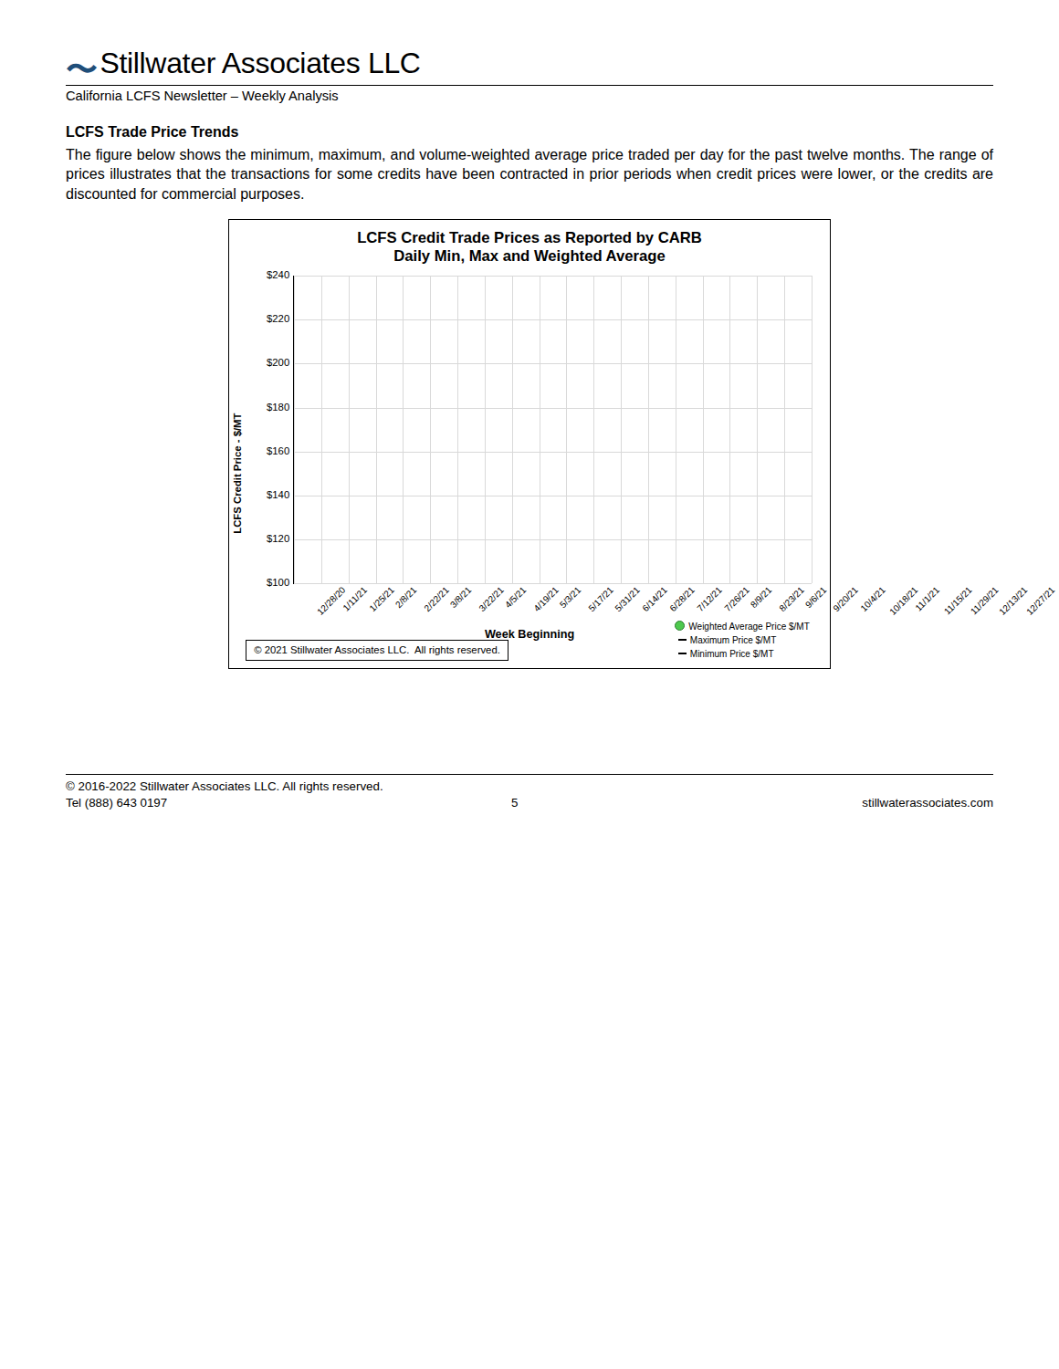〜 Stillwater Associates LLC
California LCFS Newsletter – Weekly Analysis
LCFS Trade Price Trends
The figure below shows the minimum, maximum, and volume-weighted average price traded per day for the past twelve months. The range of prices illustrates that the transactions for some credits have been contracted in prior periods when credit prices were lower, or the credits are discounted for commercial purposes.
LCFS Credit Trade Prices as Reported by CARB
Daily Min, Max and Weighted Average
LCFS Credit Price - $/MT
$240
$220
$200
$180
$160
$140
$120
$100
12/28/20
1/11/21
1/25/21
2/8/21
2/22/21
3/8/21
3/22/21
4/5/21
4/19/21
5/3/21
5/17/21
5/31/21
6/14/21
6/28/21
7/12/21
7/26/21
8/9/21
8/23/21
9/6/21
9/20/21
10/4/21
10/18/21
11/1/21
11/15/21
11/29/21
12/13/21
12/27/21
Week Beginning
Weighted Average Price $/MT
Maximum Price $/MT
Minimum Price $/MT
© 2021 Stillwater Associates LLC. All rights reserved.
© 2016-2022 Stillwater Associates LLC. All rights reserved.
Tel (888) 643 0197
5
stillwaterassociates.com